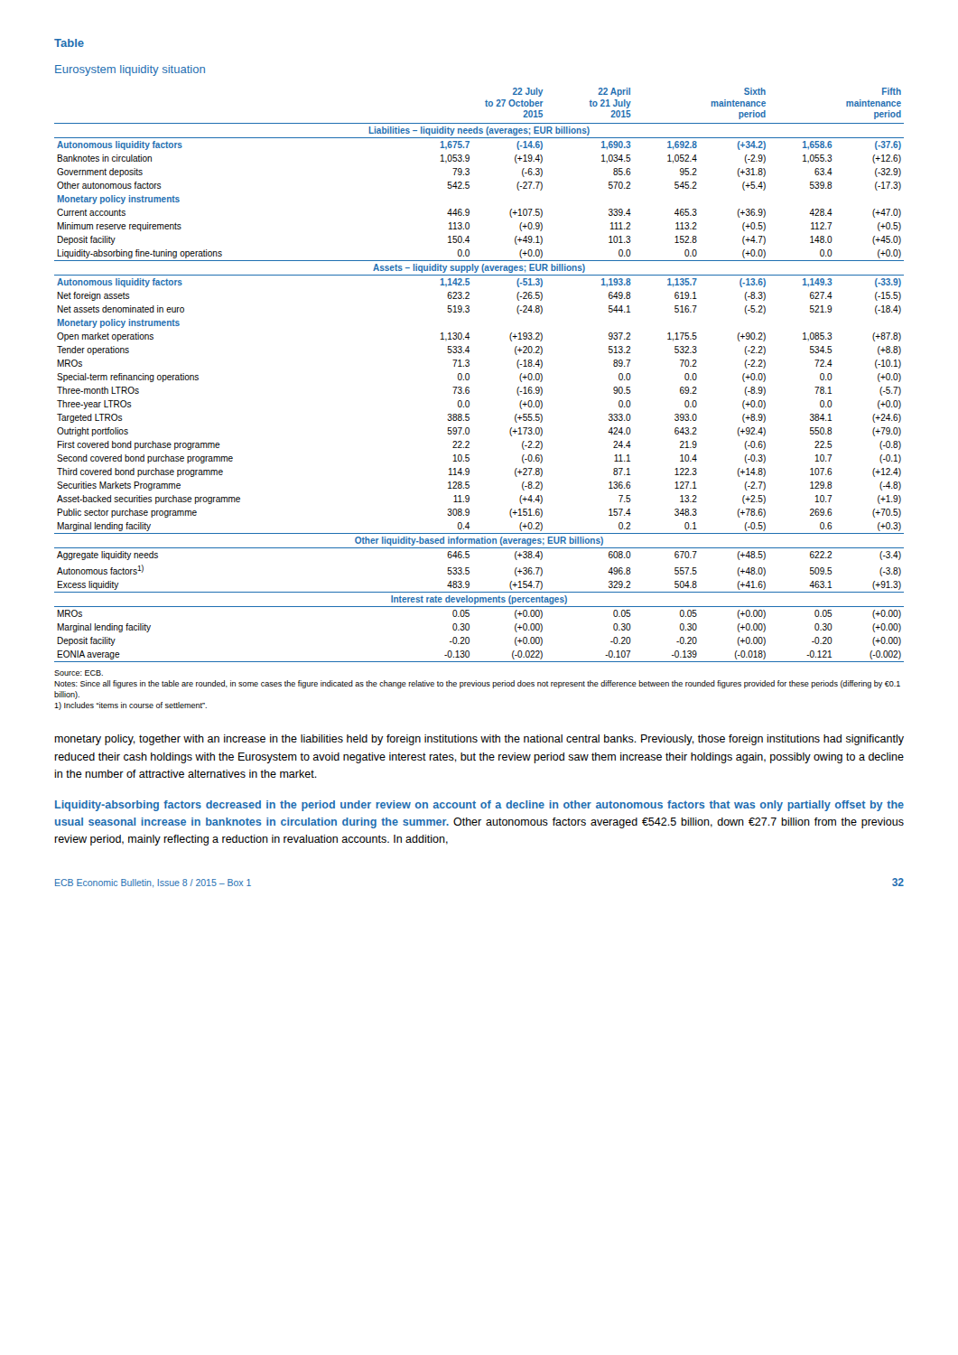Table
Eurosystem liquidity situation
| | 22 July to 27 October 2015 | 22 April to 21 July 2015 | Sixth maintenance period | Fifth maintenance period |
| --- | --- | --- | --- | --- |
| Liabilities – liquidity needs (averages; EUR billions) |
| Autonomous liquidity factors | 1,675.7 | (-14.6) | 1,690.3 | 1,692.8 | (+34.2) | 1,658.6 | (-37.6) |
| Banknotes in circulation | 1,053.9 | (+19.4) | 1,034.5 | 1,052.4 | (-2.9) | 1,055.3 | (+12.6) |
| Government deposits | 79.3 | (-6.3) | 85.6 | 95.2 | (+31.8) | 63.4 | (-32.9) |
| Other autonomous factors | 542.5 | (-27.7) | 570.2 | 545.2 | (+5.4) | 539.8 | (-17.3) |
| Monetary policy instruments | |
| Current accounts | 446.9 | (+107.5) | 339.4 | 465.3 | (+36.9) | 428.4 | (+47.0) |
| Minimum reserve requirements | 113.0 | (+0.9) | 111.2 | 113.2 | (+0.5) | 112.7 | (+0.5) |
| Deposit facility | 150.4 | (+49.1) | 101.3 | 152.8 | (+4.7) | 148.0 | (+45.0) |
| Liquidity-absorbing fine-tuning operations | 0.0 | (+0.0) | 0.0 | 0.0 | (+0.0) | 0.0 | (+0.0) |
| Assets – liquidity supply (averages; EUR billions) |
| Autonomous liquidity factors | 1,142.5 | (-51.3) | 1,193.8 | 1,135.7 | (-13.6) | 1,149.3 | (-33.9) |
| Net foreign assets | 623.2 | (-26.5) | 649.8 | 619.1 | (-8.3) | 627.4 | (-15.5) |
| Net assets denominated in euro | 519.3 | (-24.8) | 544.1 | 516.7 | (-5.2) | 521.9 | (-18.4) |
| Monetary policy instruments | |
| Open market operations | 1,130.4 | (+193.2) | 937.2 | 1,175.5 | (+90.2) | 1,085.3 | (+87.8) |
| Tender operations | 533.4 | (+20.2) | 513.2 | 532.3 | (-2.2) | 534.5 | (+8.8) |
| MROs | 71.3 | (-18.4) | 89.7 | 70.2 | (-2.2) | 72.4 | (-10.1) |
| Special-term refinancing operations | 0.0 | (+0.0) | 0.0 | 0.0 | (+0.0) | 0.0 | (+0.0) |
| Three-month LTROs | 73.6 | (-16.9) | 90.5 | 69.2 | (-8.9) | 78.1 | (-5.7) |
| Three-year LTROs | 0.0 | (+0.0) | 0.0 | 0.0 | (+0.0) | 0.0 | (+0.0) |
| Targeted LTROs | 388.5 | (+55.5) | 333.0 | 393.0 | (+8.9) | 384.1 | (+24.6) |
| Outright portfolios | 597.0 | (+173.0) | 424.0 | 643.2 | (+92.4) | 550.8 | (+79.0) |
| First covered bond purchase programme | 22.2 | (-2.2) | 24.4 | 21.9 | (-0.6) | 22.5 | (-0.8) |
| Second covered bond purchase programme | 10.5 | (-0.6) | 11.1 | 10.4 | (-0.3) | 10.7 | (-0.1) |
| Third covered bond purchase programme | 114.9 | (+27.8) | 87.1 | 122.3 | (+14.8) | 107.6 | (+12.4) |
| Securities Markets Programme | 128.5 | (-8.2) | 136.6 | 127.1 | (-2.7) | 129.8 | (-4.8) |
| Asset-backed securities purchase programme | 11.9 | (+4.4) | 7.5 | 13.2 | (+2.5) | 10.7 | (+1.9) |
| Public sector purchase programme | 308.9 | (+151.6) | 157.4 | 348.3 | (+78.6) | 269.6 | (+70.5) |
| Marginal lending facility | 0.4 | (+0.2) | 0.2 | 0.1 | (-0.5) | 0.6 | (+0.3) |
| Other liquidity-based information (averages; EUR billions) |
| Aggregate liquidity needs | 646.5 | (+38.4) | 608.0 | 670.7 | (+48.5) | 622.2 | (-3.4) |
| Autonomous factors 1) | 533.5 | (+36.7) | 496.8 | 557.5 | (+48.0) | 509.5 | (-3.8) |
| Excess liquidity | 483.9 | (+154.7) | 329.2 | 504.8 | (+41.6) | 463.1 | (+91.3) |
| Interest rate developments (percentages) |
| MROs | 0.05 | (+0.00) | 0.05 | 0.05 | (+0.00) | 0.05 | (+0.00) |
| Marginal lending facility | 0.30 | (+0.00) | 0.30 | 0.30 | (+0.00) | 0.30 | (+0.00) |
| Deposit facility | -0.20 | (+0.00) | -0.20 | -0.20 | (+0.00) | -0.20 | (+0.00) |
| EONIA average | -0.130 | (-0.022) | -0.107 | -0.139 | (-0.018) | -0.121 | (-0.002) |
Source: ECB.
Notes: Since all figures in the table are rounded, in some cases the figure indicated as the change relative to the previous period does not represent the difference between the rounded figures provided for these periods (differing by €0.1 billion).
1) Includes “items in course of settlement”.
monetary policy, together with an increase in the liabilities held by foreign institutions with the national central banks. Previously, those foreign institutions had significantly reduced their cash holdings with the Eurosystem to avoid negative interest rates, but the review period saw them increase their holdings again, possibly owing to a decline in the number of attractive alternatives in the market.
Liquidity-absorbing factors decreased in the period under review on account of a decline in other autonomous factors that was only partially offset by the usual seasonal increase in banknotes in circulation during the summer. Other autonomous factors averaged €542.5 billion, down €27.7 billion from the previous review period, mainly reflecting a reduction in revaluation accounts. In addition,
ECB Economic Bulletin, Issue 8 / 2015 – Box 1
32